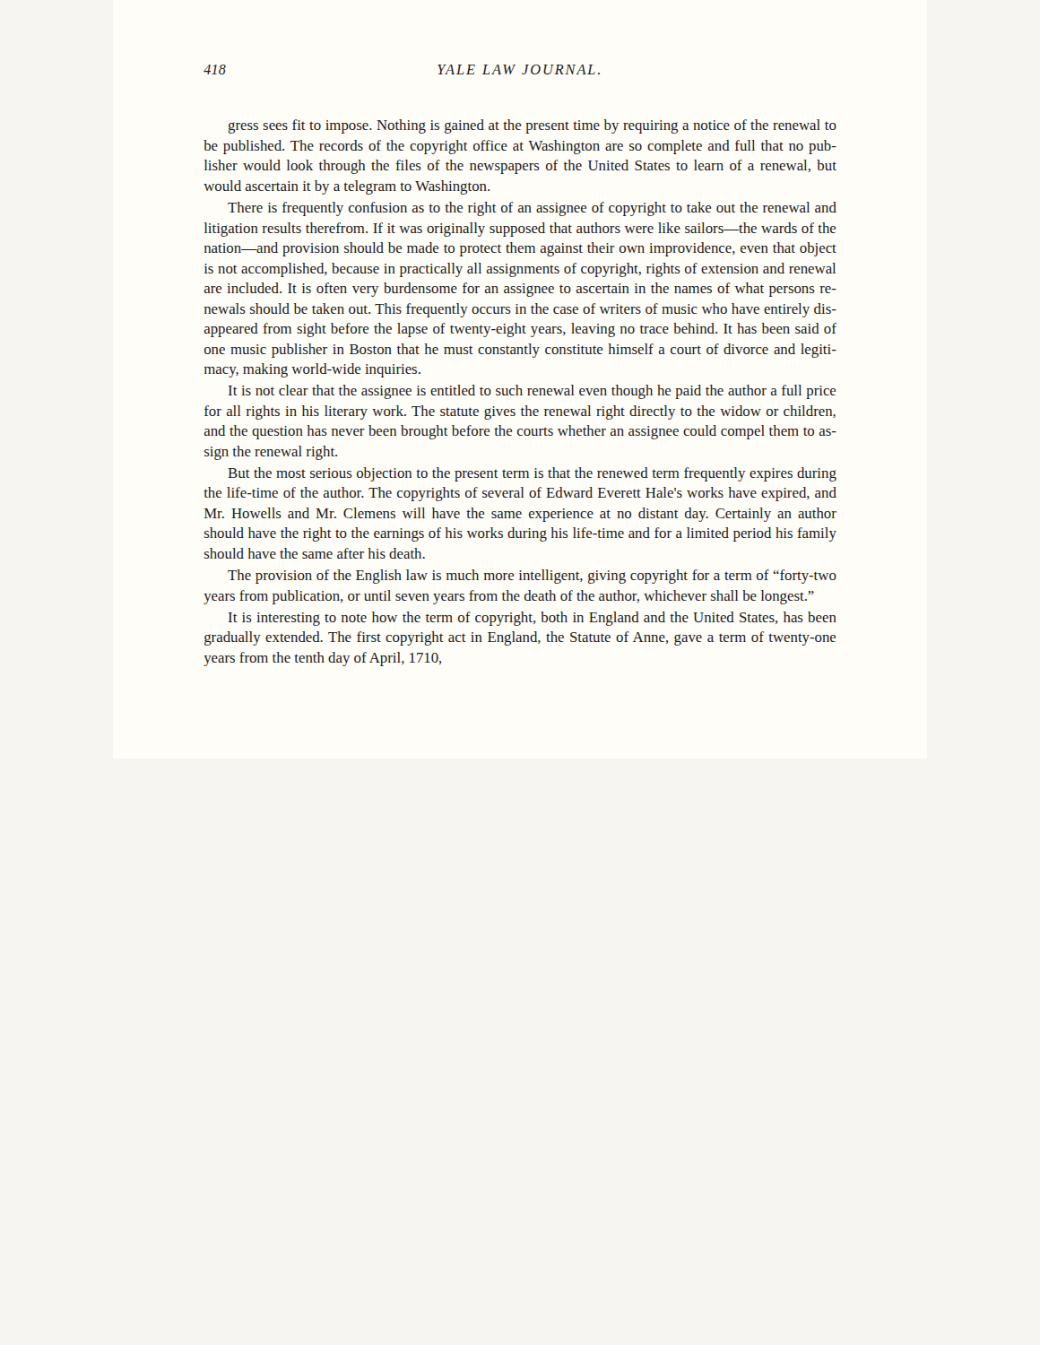418 Yale Law Journal.
gress sees fit to impose. Nothing is gained at the present time by requiring a notice of the renewal to be published. The records of the copyright office at Washington are so complete and full that no publisher would look through the files of the newspapers of the United States to learn of a renewal, but would ascertain it by a telegram to Washington.
There is frequently confusion as to the right of an assignee of copyright to take out the renewal and litigation results therefrom. If it was originally supposed that authors were like sailors—the wards of the nation—and provision should be made to protect them against their own improvidence, even that object is not accomplished, because in practically all assignments of copyright, rights of extension and renewal are included. It is often very burdensome for an assignee to ascertain in the names of what persons renewals should be taken out. This frequently occurs in the case of writers of music who have entirely disappeared from sight before the lapse of twenty-eight years, leaving no trace behind. It has been said of one music publisher in Boston that he must constantly constitute himself a court of divorce and legitimacy, making world-wide inquiries.
It is not clear that the assignee is entitled to such renewal even though he paid the author a full price for all rights in his literary work. The statute gives the renewal right directly to the widow or children, and the question has never been brought before the courts whether an assignee could compel them to assign the renewal right.
But the most serious objection to the present term is that the renewed term frequently expires during the life-time of the author. The copyrights of several of Edward Everett Hale's works have expired, and Mr. Howells and Mr. Clemens will have the same experience at no distant day. Certainly an author should have the right to the earnings of his works during his life-time and for a limited period his family should have the same after his death.
The provision of the English law is much more intelligent, giving copyright for a term of forty-two years from publication, or until seven years from the death of the author, whichever shall be longest.
It is interesting to note how the term of copyright, both in England and the United States, has been gradually extended. The first copyright act in England, the Statute of Anne, gave a term of twenty-one years from the tenth day of April, 1710,